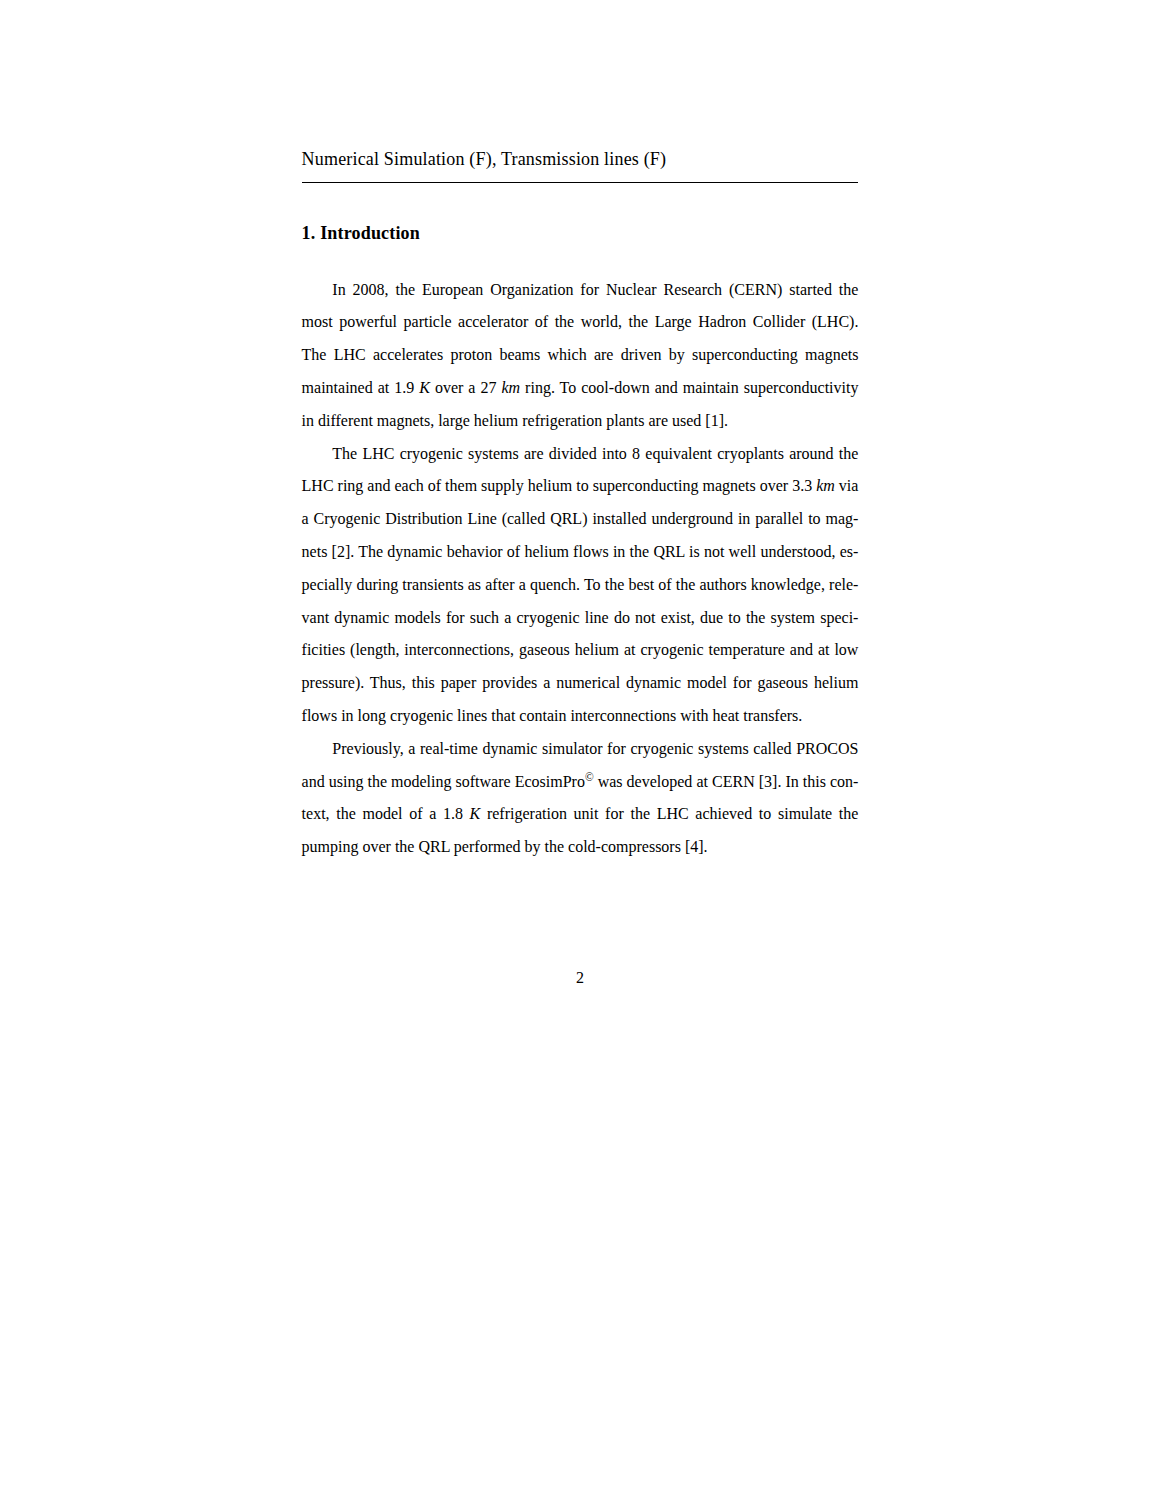Numerical Simulation (F), Transmission lines (F)
1. Introduction
In 2008, the European Organization for Nuclear Research (CERN) started the most powerful particle accelerator of the world, the Large Hadron Collider (LHC). The LHC accelerates proton beams which are driven by superconducting magnets maintained at 1.9 K over a 27 km ring. To cool-down and maintain superconductivity in different magnets, large helium refrigeration plants are used [1].
The LHC cryogenic systems are divided into 8 equivalent cryoplants around the LHC ring and each of them supply helium to superconducting magnets over 3.3 km via a Cryogenic Distribution Line (called QRL) installed underground in parallel to magnets [2]. The dynamic behavior of helium flows in the QRL is not well understood, especially during transients as after a quench. To the best of the authors knowledge, relevant dynamic models for such a cryogenic line do not exist, due to the system specificities (length, interconnections, gaseous helium at cryogenic temperature and at low pressure). Thus, this paper provides a numerical dynamic model for gaseous helium flows in long cryogenic lines that contain interconnections with heat transfers.
Previously, a real-time dynamic simulator for cryogenic systems called PROCOS and using the modeling software EcosimPro© was developed at CERN [3]. In this context, the model of a 1.8 K refrigeration unit for the LHC achieved to simulate the pumping over the QRL performed by the cold-compressors [4].
2